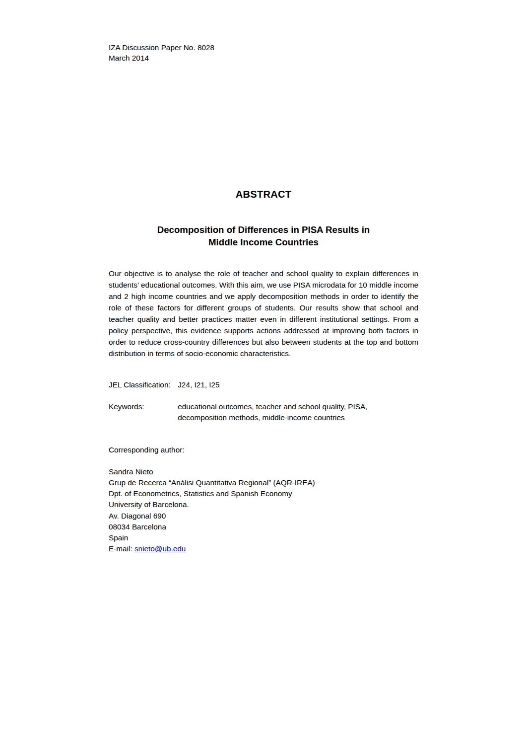IZA Discussion Paper No. 8028
March 2014
ABSTRACT
Decomposition of Differences in PISA Results in
Middle Income Countries
Our objective is to analyse the role of teacher and school quality to explain differences in students’ educational outcomes. With this aim, we use PISA microdata for 10 middle income and 2 high income countries and we apply decomposition methods in order to identify the role of these factors for different groups of students. Our results show that school and teacher quality and better practices matter even in different institutional settings. From a policy perspective, this evidence supports actions addressed at improving both factors in order to reduce cross‑country differences but also between students at the top and bottom distribution in terms of socio‑economic characteristics.
JEL Classification:
J24, I21, I25
Keywords:
educational outcomes, teacher and school quality, PISA,
decomposition methods, middle‑income countries
Corresponding author:
Sandra Nieto
Grup de Recerca “Anàlisi Quantitativa Regional” (AQR-IREA)
Dpt. of Econometrics, Statistics and Spanish Economy
University of Barcelona.
Av. Diagonal 690
08034 Barcelona
Spain
E-mail: snieto@ub.edu